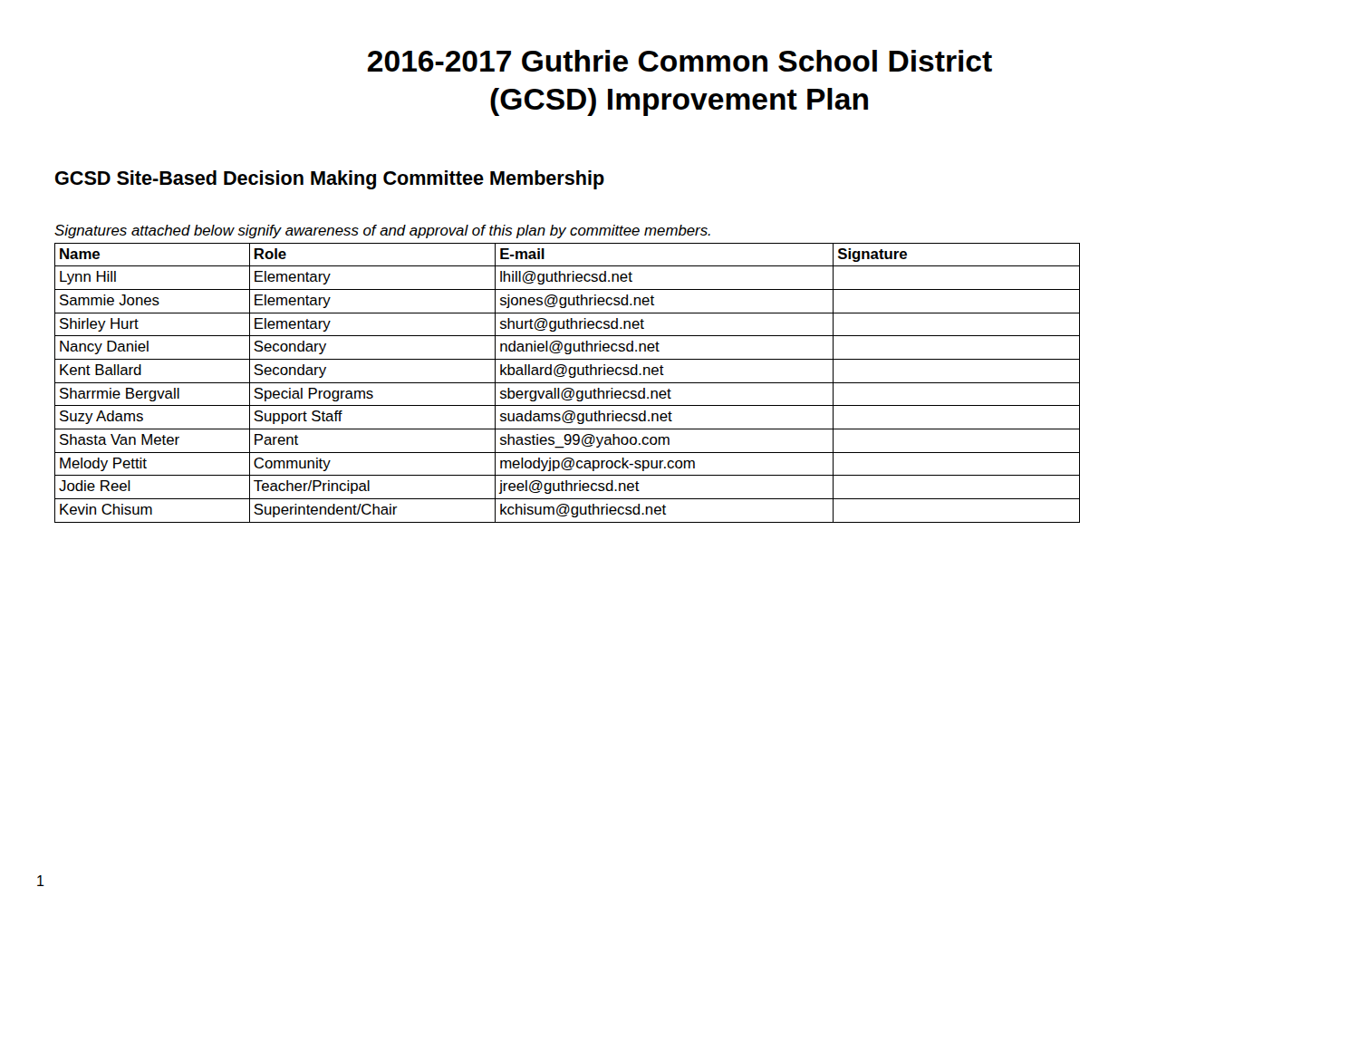2016-2017 Guthrie Common School District
(GCSD) Improvement Plan
GCSD Site-Based Decision Making Committee Membership
Signatures attached below signify awareness of and approval of this plan by committee members.
| Name | Role | E-mail | Signature |
| --- | --- | --- | --- |
| Lynn Hill | Elementary | lhill@guthriecsd.net | |
| Sammie Jones | Elementary | sjones@guthriecsd.net | |
| Shirley Hurt | Elementary | shurt@guthriecsd.net | |
| Nancy Daniel | Secondary | ndaniel@guthriecsd.net | |
| Kent Ballard | Secondary | kballard@guthriecsd.net | |
| Sharrmie Bergvall | Special Programs | sbergvall@guthriecsd.net | |
| Suzy Adams | Support Staff | suadams@guthriecsd.net | |
| Shasta Van Meter | Parent | shasties_99@yahoo.com | |
| Melody Pettit | Community | melodyjp@caprock-spur.com | |
| Jodie Reel | Teacher/Principal | jreel@guthriecsd.net | |
| Kevin Chisum | Superintendent/Chair | kchisum@guthriecsd.net | |
1